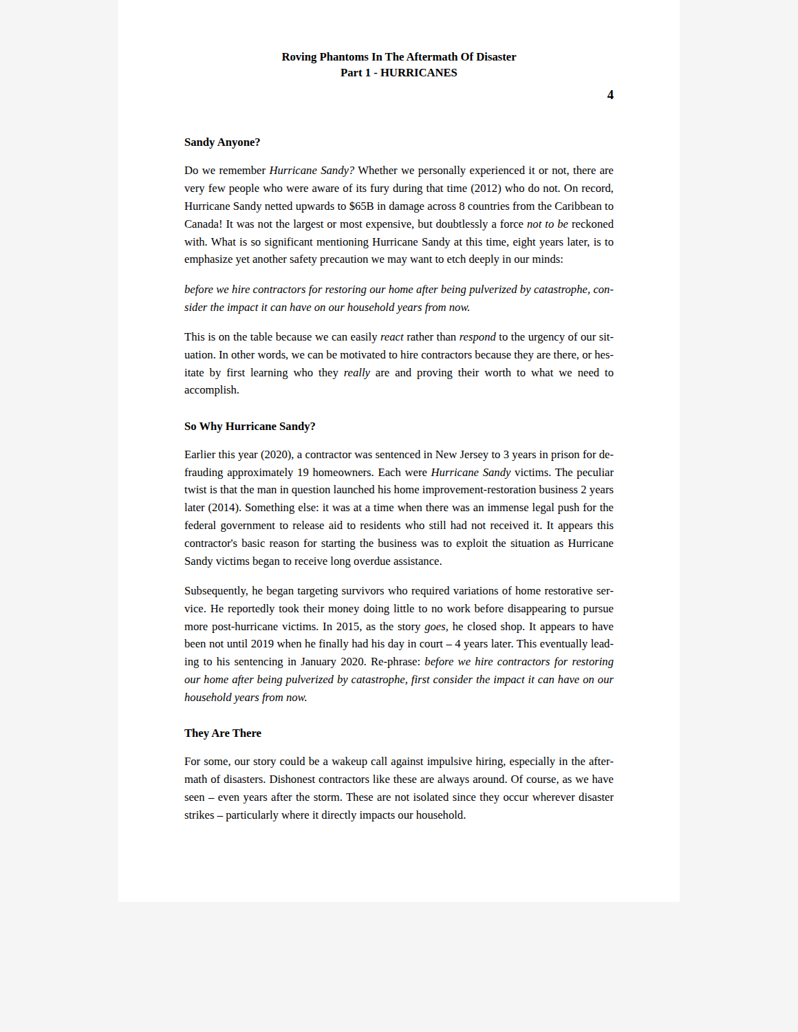Roving Phantoms In The Aftermath Of Disaster Part 1 - HURRICANES
4
Sandy Anyone?
Do we remember Hurricane Sandy? Whether we personally experienced it or not, there are very few people who were aware of its fury during that time (2012) who do not. On record, Hurricane Sandy netted upwards to $65B in damage across 8 countries from the Caribbean to Canada! It was not the largest or most expensive, but doubtlessly a force not to be reckoned with. What is so significant mentioning Hurricane Sandy at this time, eight years later, is to emphasize yet another safety precaution we may want to etch deeply in our minds:
before we hire contractors for restoring our home after being pulverized by catastrophe, consider the impact it can have on our household years from now.
This is on the table because we can easily react rather than respond to the urgency of our situation. In other words, we can be motivated to hire contractors because they are there, or hesitate by first learning who they really are and proving their worth to what we need to accomplish.
So Why Hurricane Sandy?
Earlier this year (2020), a contractor was sentenced in New Jersey to 3 years in prison for defrauding approximately 19 homeowners. Each were Hurricane Sandy victims. The peculiar twist is that the man in question launched his home improvement-restoration business 2 years later (2014). Something else: it was at a time when there was an immense legal push for the federal government to release aid to residents who still had not received it. It appears this contractor's basic reason for starting the business was to exploit the situation as Hurricane Sandy victims began to receive long overdue assistance.
Subsequently, he began targeting survivors who required variations of home restorative service. He reportedly took their money doing little to no work before disappearing to pursue more post-hurricane victims. In 2015, as the story goes, he closed shop. It appears to have been not until 2019 when he finally had his day in court – 4 years later. This eventually leading to his sentencing in January 2020. Re-phrase: before we hire contractors for restoring our home after being pulverized by catastrophe, first consider the impact it can have on our household years from now.
They Are There
For some, our story could be a wakeup call against impulsive hiring, especially in the aftermath of disasters. Dishonest contractors like these are always around. Of course, as we have seen – even years after the storm. These are not isolated since they occur wherever disaster strikes – particularly where it directly impacts our household.